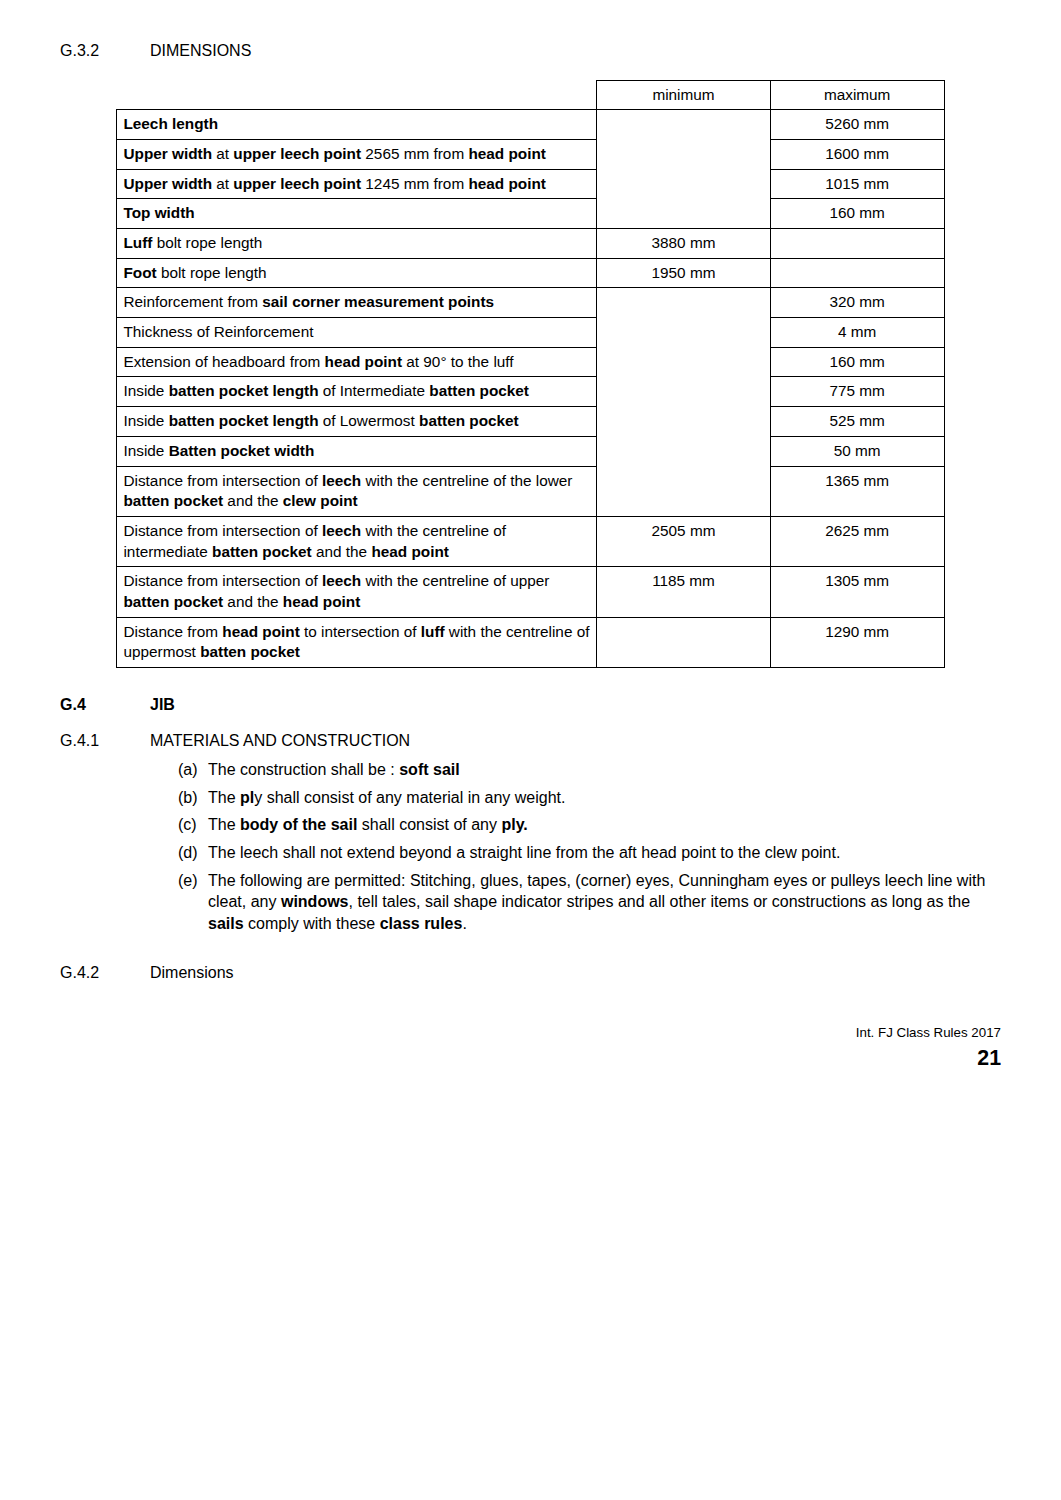G.3.2 DIMENSIONS
| | minimum | maximum |
| --- | --- | --- |
| Leech length | | 5260 mm |
| Upper width at upper leech point 2565 mm from head point | 1600 mm |
| Upper width at upper leech point 1245 mm from head point | 1015 mm |
| Top width | 160 mm |
| Luff bolt rope length | 3880 mm | |
| Foot bolt rope length | 1950 mm | |
| Reinforcement from sail corner measurement points | | 320 mm |
| Thickness of Reinforcement | 4 mm |
| Extension of headboard from head point at 90° to the luff | 160 mm |
| Inside batten pocket length of Intermediate batten pocket | 775 mm |
| Inside batten pocket length of Lowermost batten pocket | 525 mm |
| Inside Batten pocket width | 50 mm |
| Distance from intersection of leech with the centreline of the lower batten pocket and the clew point | 1365 mm |
| Distance from intersection of leech with the centreline of intermediate batten pocket and the head point | 2505 mm | 2625 mm |
| Distance from intersection of leech with the centreline of upper batten pocket and the head point | 1185 mm | 1305 mm |
| Distance from head point to intersection of luff with the centreline of uppermost batten pocket | | 1290 mm |
G.4 JIB
G.4.1
MATERIALS AND CONSTRUCTION
(a) The construction shall be : soft sail
(b) The ply shall consist of any material in any weight.
(c) The body of the sail shall consist of any ply.
(d) The leech shall not extend beyond a straight line from the aft head point to the clew point.
(e) The following are permitted: Stitching, glues, tapes, (corner) eyes, Cunningham eyes or pulleys leech line with cleat, any windows, tell tales, sail shape indicator stripes and all other items or constructions as long as the sails comply with these class rules.
G.4.2
Dimensions
Int. FJ Class Rules 2017 21